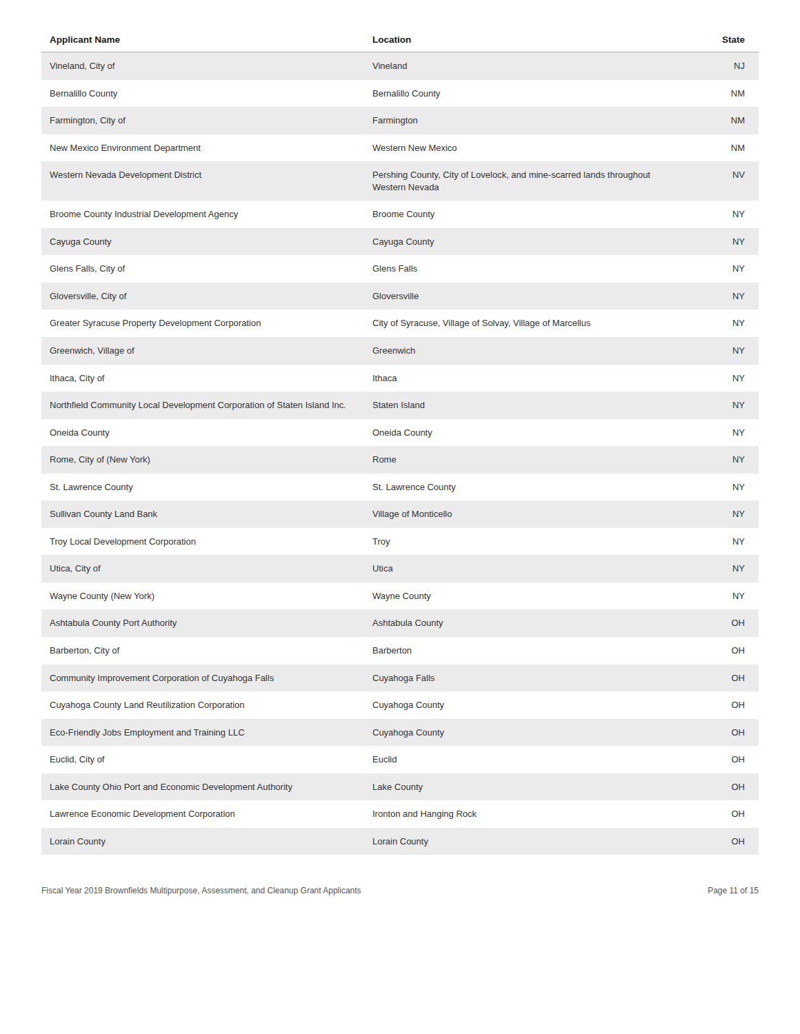| Applicant Name | Location | State |
| --- | --- | --- |
| Vineland, City of | Vineland | NJ |
| Bernalillo County | Bernalillo County | NM |
| Farmington, City of | Farmington | NM |
| New Mexico Environment Department | Western New Mexico | NM |
| Western Nevada Development District | Pershing County, City of Lovelock, and mine-scarred lands throughout Western Nevada | NV |
| Broome County Industrial Development Agency | Broome County | NY |
| Cayuga County | Cayuga County | NY |
| Glens Falls, City of | Glens Falls | NY |
| Gloversville, City of | Gloversville | NY |
| Greater Syracuse Property Development Corporation | City of Syracuse, Village of Solvay, Village of Marcellus | NY |
| Greenwich, Village of | Greenwich | NY |
| Ithaca, City of | Ithaca | NY |
| Northfield Community Local Development Corporation of Staten Island Inc. | Staten Island | NY |
| Oneida County | Oneida County | NY |
| Rome, City of (New York) | Rome | NY |
| St. Lawrence County | St. Lawrence County | NY |
| Sullivan County Land Bank | Village of Monticello | NY |
| Troy Local Development Corporation | Troy | NY |
| Utica, City of | Utica | NY |
| Wayne County (New York) | Wayne County | NY |
| Ashtabula County Port Authority | Ashtabula County | OH |
| Barberton, City of | Barberton | OH |
| Community Improvement Corporation of Cuyahoga Falls | Cuyahoga Falls | OH |
| Cuyahoga County Land Reutilization Corporation | Cuyahoga County | OH |
| Eco-Friendly Jobs Employment and Training LLC | Cuyahoga County | OH |
| Euclid, City of | Euclid | OH |
| Lake County Ohio Port and Economic Development Authority | Lake County | OH |
| Lawrence Economic Development Corporation | Ironton and Hanging Rock | OH |
| Lorain County | Lorain County | OH |
Fiscal Year 2019 Brownfields Multipurpose, Assessment, and Cleanup Grant Applicants Page 11 of 15